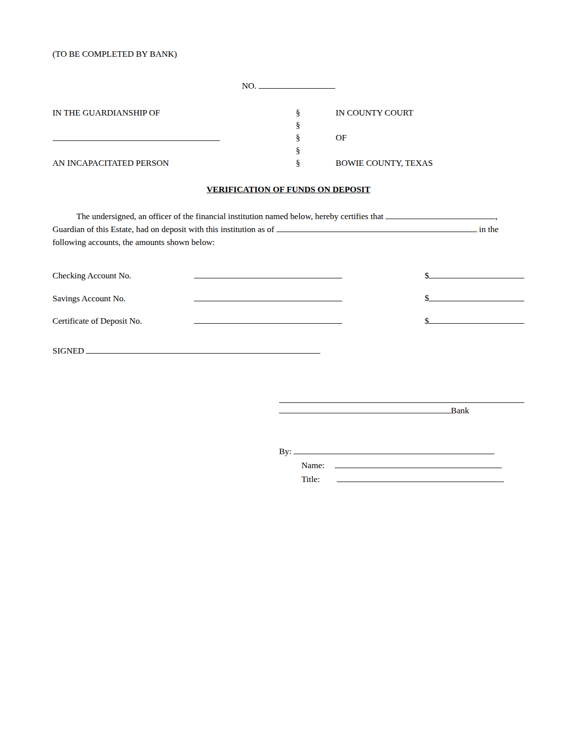(TO BE COMPLETED BY BANK)
NO.
| IN THE GUARDIANSHIP OF | § | IN COUNTY COURT |
| | § | |
| | § | OF |
| | § | |
| AN INCAPACITATED PERSON | § | BOWIE COUNTY, TEXAS |
VERIFICATION OF FUNDS ON DEPOSIT
The undersigned, an officer of the financial institution named below, hereby certifies that , Guardian of this Estate, had on deposit with this institution as of in the following accounts, the amounts shown below:
| Checking Account No. | | $ |
| Savings Account No. | | $ |
| Certificate of Deposit No. | | $ |
SIGNED
Bank
By:
Name:
Title: